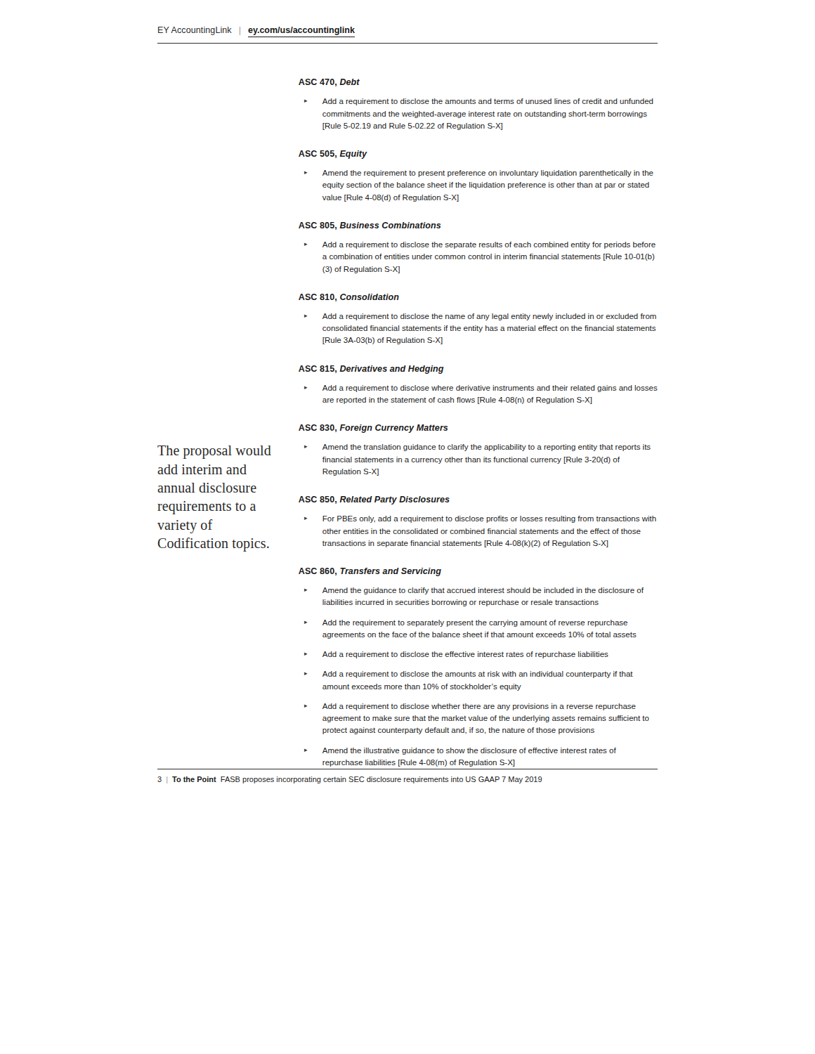EY AccountingLink | ey.com/us/accountinglink
The proposal would add interim and annual disclosure requirements to a variety of Codification topics.
ASC 470, Debt
Add a requirement to disclose the amounts and terms of unused lines of credit and unfunded commitments and the weighted-average interest rate on outstanding short-term borrowings [Rule 5-02.19 and Rule 5-02.22 of Regulation S-X]
ASC 505, Equity
Amend the requirement to present preference on involuntary liquidation parenthetically in the equity section of the balance sheet if the liquidation preference is other than at par or stated value [Rule 4-08(d) of Regulation S-X]
ASC 805, Business Combinations
Add a requirement to disclose the separate results of each combined entity for periods before a combination of entities under common control in interim financial statements [Rule 10-01(b)(3) of Regulation S-X]
ASC 810, Consolidation
Add a requirement to disclose the name of any legal entity newly included in or excluded from consolidated financial statements if the entity has a material effect on the financial statements [Rule 3A-03(b) of Regulation S-X]
ASC 815, Derivatives and Hedging
Add a requirement to disclose where derivative instruments and their related gains and losses are reported in the statement of cash flows [Rule 4-08(n) of Regulation S-X]
ASC 830, Foreign Currency Matters
Amend the translation guidance to clarify the applicability to a reporting entity that reports its financial statements in a currency other than its functional currency [Rule 3-20(d) of Regulation S-X]
ASC 850, Related Party Disclosures
For PBEs only, add a requirement to disclose profits or losses resulting from transactions with other entities in the consolidated or combined financial statements and the effect of those transactions in separate financial statements [Rule 4-08(k)(2) of Regulation S-X]
ASC 860, Transfers and Servicing
Amend the guidance to clarify that accrued interest should be included in the disclosure of liabilities incurred in securities borrowing or repurchase or resale transactions
Add the requirement to separately present the carrying amount of reverse repurchase agreements on the face of the balance sheet if that amount exceeds 10% of total assets
Add a requirement to disclose the effective interest rates of repurchase liabilities
Add a requirement to disclose the amounts at risk with an individual counterparty if that amount exceeds more than 10% of stockholder’s equity
Add a requirement to disclose whether there are any provisions in a reverse repurchase agreement to make sure that the market value of the underlying assets remains sufficient to protect against counterparty default and, if so, the nature of those provisions
Amend the illustrative guidance to show the disclosure of effective interest rates of repurchase liabilities [Rule 4-08(m) of Regulation S-X]
3|To the Point FASB proposes incorporating certain SEC disclosure requirements into US GAAP 7 May 2019